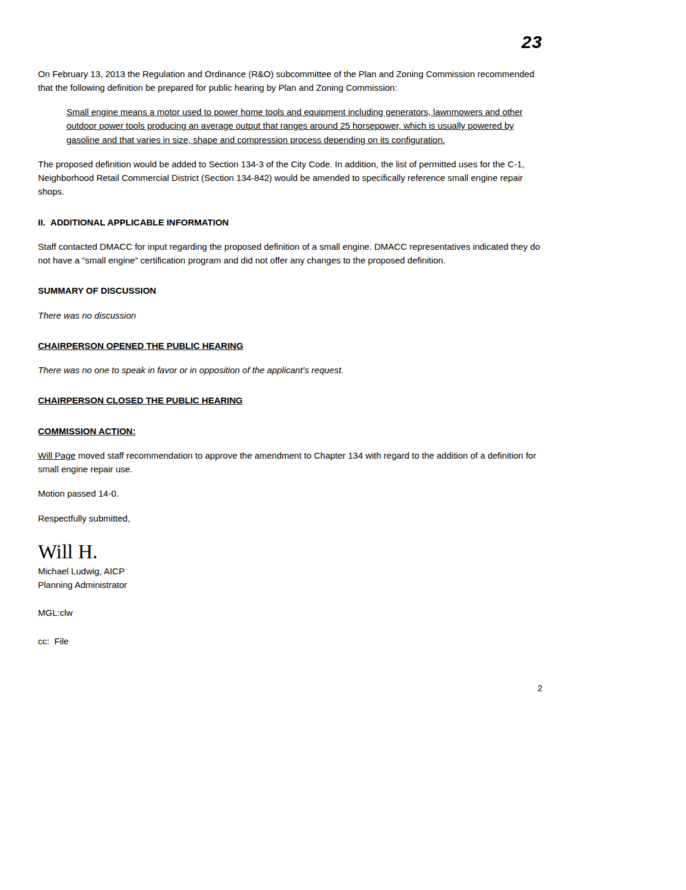23
On February 13, 2013 the Regulation and Ordinance (R&O) subcommittee of the Plan and Zoning Commission recommended that the following definition be prepared for public hearing by Plan and Zoning Commission:
Small engine means a motor used to power home tools and equipment including generators, lawnmowers and other outdoor power tools producing an average output that ranges around 25 horsepower, which is usually powered by gasoline and that varies in size, shape and compression process depending on its configuration.
The proposed definition would be added to Section 134-3 of the City Code. In addition, the list of permitted uses for the C-1, Neighborhood Retail Commercial District (Section 134-842) would be amended to specifically reference small engine repair shops.
II. ADDITIONAL APPLICABLE INFORMATION
Staff contacted DMACC for input regarding the proposed definition of a small engine. DMACC representatives indicated they do not have a “small engine” certification program and did not offer any changes to the proposed definition.
SUMMARY OF DISCUSSION
There was no discussion
CHAIRPERSON OPENED THE PUBLIC HEARING
There was no one to speak in favor or in opposition of the applicant’s request.
CHAIRPERSON CLOSED THE PUBLIC HEARING
COMMISSION ACTION:
Will Page moved staff recommendation to approve the amendment to Chapter 134 with regard to the addition of a definition for small engine repair use.
Motion passed 14-0.
Respectfully submitted,
Will H.
Michael Ludwig, AICP
Planning Administrator
MGL:clw
cc: File
2